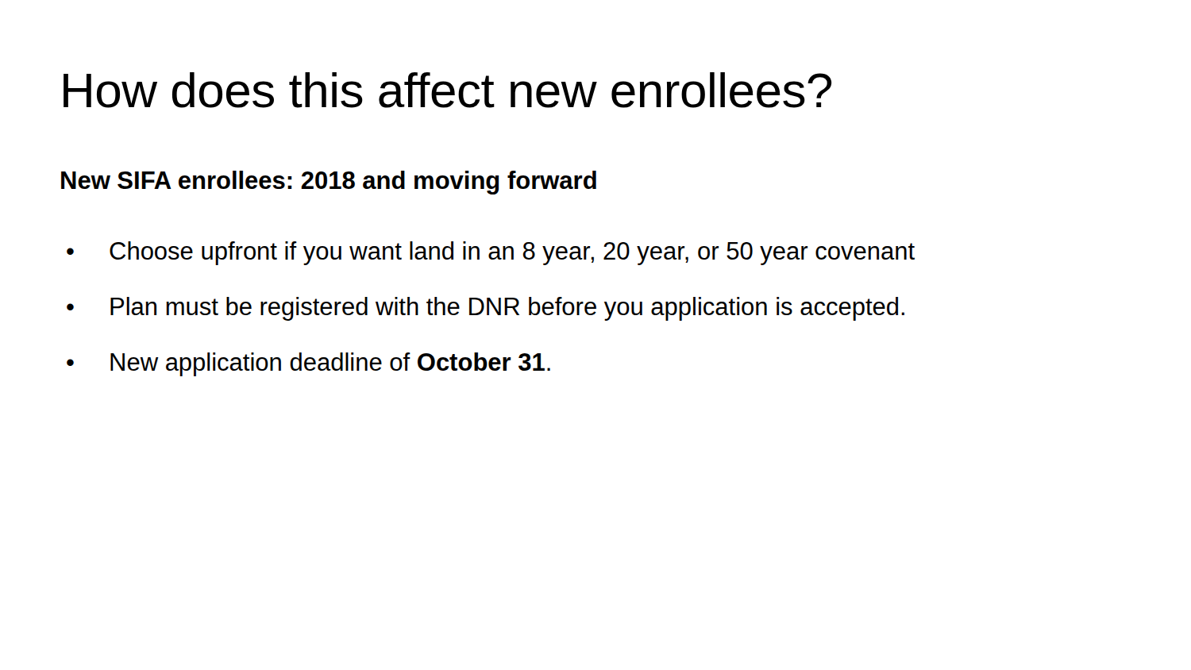How does this affect new enrollees?
New SIFA enrollees: 2018 and moving forward
Choose upfront if you want land in an 8 year, 20 year, or 50 year covenant
Plan must be registered with the DNR before you application is accepted.
New application deadline of October 31.